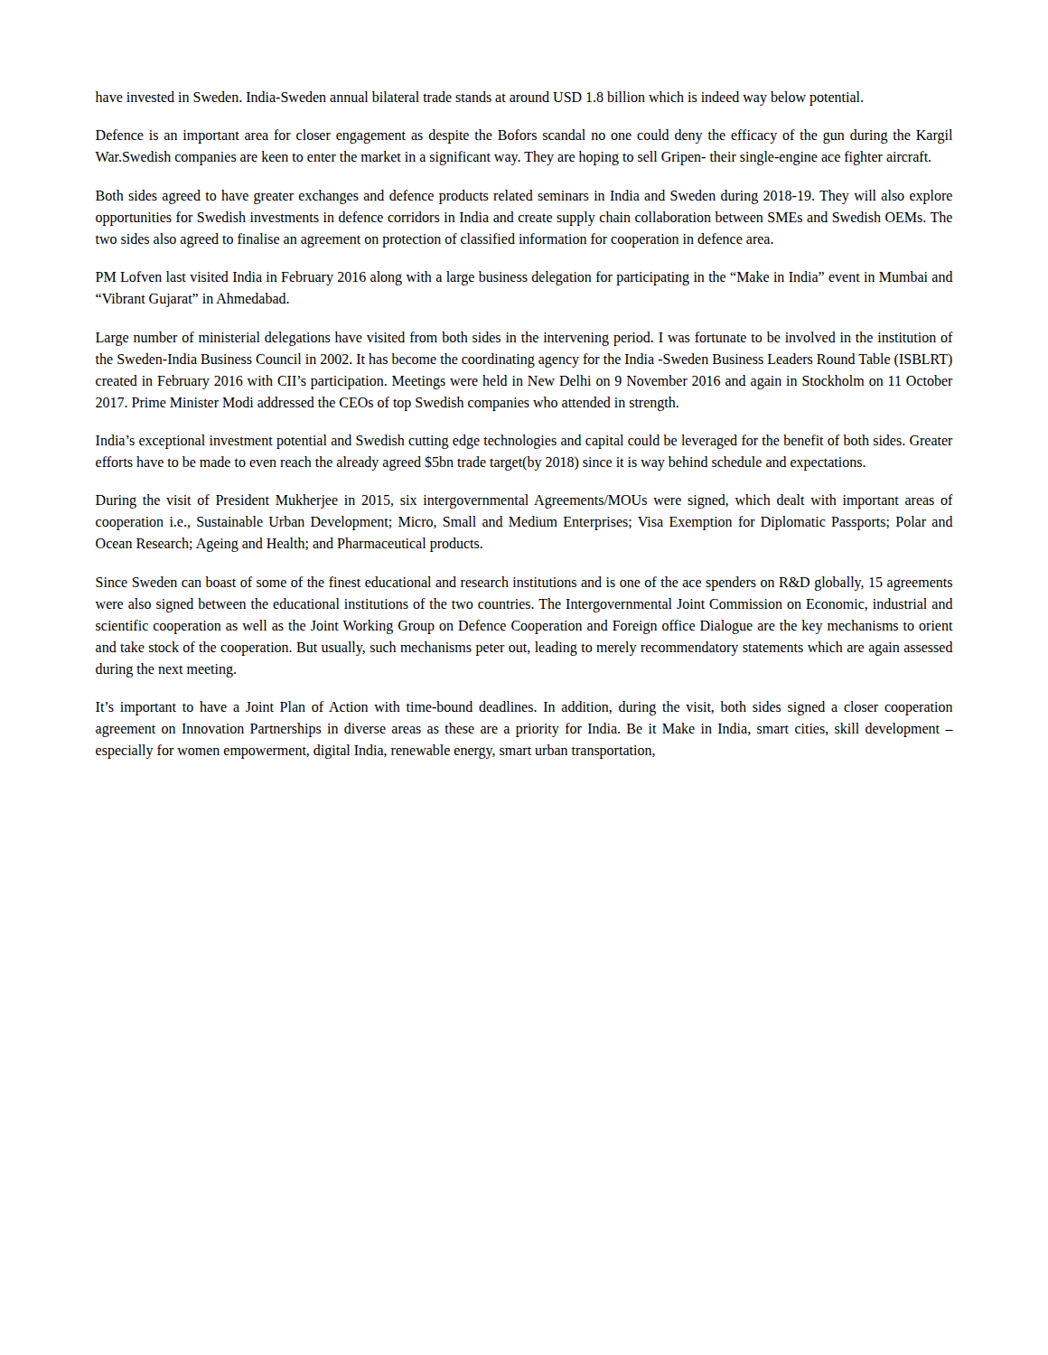have invested in Sweden. India-Sweden annual bilateral trade stands at around USD 1.8 billion which is indeed way below potential.
Defence is an important area for closer engagement as despite the Bofors scandal no one could deny the efficacy of the gun during the Kargil War.Swedish companies are keen to enter the market in a significant way. They are hoping to sell Gripen- their single-engine ace fighter aircraft.
Both sides agreed to have greater exchanges and defence products related seminars in India and Sweden during 2018-19. They will also explore opportunities for Swedish investments in defence corridors in India and create supply chain collaboration between SMEs and Swedish OEMs. The two sides also agreed to finalise an agreement on protection of classified information for cooperation in defence area.
PM Lofven last visited India in February 2016 along with a large business delegation for participating in the “Make in India” event in Mumbai and “Vibrant Gujarat” in Ahmedabad.
Large number of ministerial delegations have visited from both sides in the intervening period. I was fortunate to be involved in the institution of the Sweden-India Business Council in 2002. It has become the coordinating agency for the India -Sweden Business Leaders Round Table (ISBLRT) created in February 2016 with CII’s participation. Meetings were held in New Delhi on 9 November 2016 and again in Stockholm on 11 October 2017. Prime Minister Modi addressed the CEOs of top Swedish companies who attended in strength.
India’s exceptional investment potential and Swedish cutting edge technologies and capital could be leveraged for the benefit of both sides. Greater efforts have to be made to even reach the already agreed $5bn trade target(by 2018) since it is way behind schedule and expectations.
During the visit of President Mukherjee in 2015, six intergovernmental Agreements/MOUs were signed, which dealt with important areas of cooperation i.e., Sustainable Urban Development; Micro, Small and Medium Enterprises; Visa Exemption for Diplomatic Passports; Polar and Ocean Research; Ageing and Health; and Pharmaceutical products.
Since Sweden can boast of some of the finest educational and research institutions and is one of the ace spenders on R&D globally, 15 agreements were also signed between the educational institutions of the two countries. The Intergovernmental Joint Commission on Economic, industrial and scientific cooperation as well as the Joint Working Group on Defence Cooperation and Foreign office Dialogue are the key mechanisms to orient and take stock of the cooperation. But usually, such mechanisms peter out, leading to merely recommendatory statements which are again assessed during the next meeting.
It’s important to have a Joint Plan of Action with time-bound deadlines. In addition, during the visit, both sides signed a closer cooperation agreement on Innovation Partnerships in diverse areas as these are a priority for India. Be it Make in India, smart cities, skill development – especially for women empowerment, digital India, renewable energy, smart urban transportation,